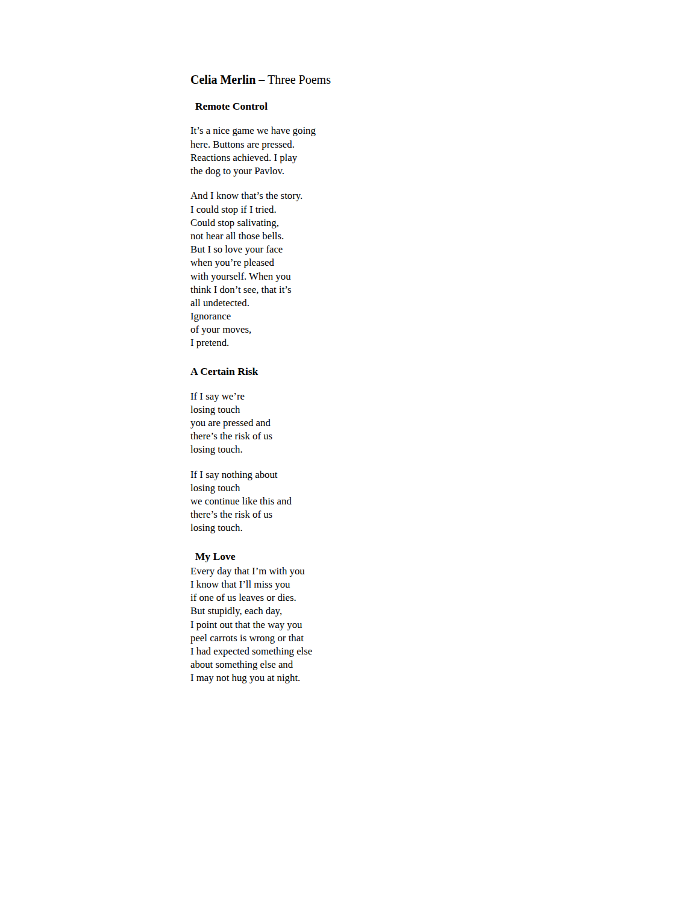Celia Merlin – Three Poems
Remote Control
It’s a nice game we have going
here. Buttons are pressed.
Reactions achieved. I play
the dog to your Pavlov.
And I know that’s the story.
I could stop if I tried.
Could stop salivating,
not hear all those bells.
But I so love your face
when you’re pleased
with yourself. When you
think I don’t see, that it’s
all undetected.
Ignorance
of your moves,
I pretend.
A Certain Risk
If I say we’re
losing touch
you are pressed and
there’s the risk of us
losing touch.
If I say nothing about
losing touch
we continue like this and
there’s the risk of us
losing touch.
My Love
Every day that I’m with you
I know that I’ll miss you
if one of us leaves or dies.
But stupidly, each day,
I point out that the way you
peel carrots is wrong or that
I had expected something else
about something else and
I may not hug you at night.